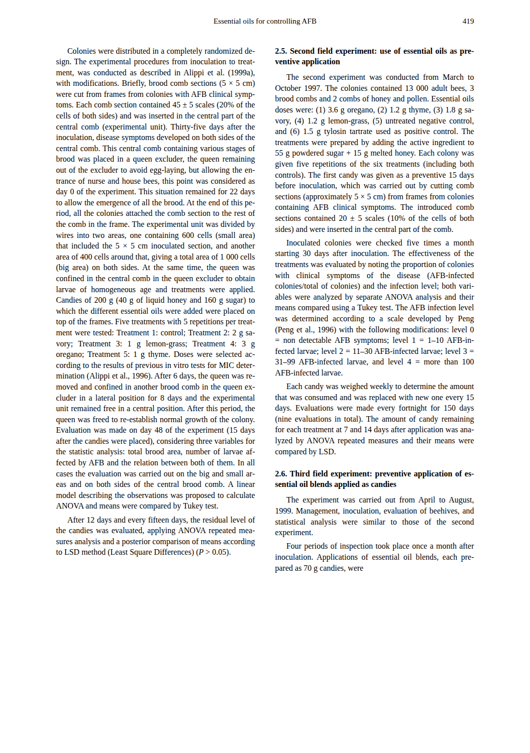Essential oils for controlling AFB 419
Colonies were distributed in a completely randomized design. The experimental procedures from inoculation to treatment, was conducted as described in Alippi et al. (1999a), with modifications. Briefly, brood comb sections (5 × 5 cm) were cut from frames from colonies with AFB clinical symptoms. Each comb section contained 45 ± 5 scales (20% of the cells of both sides) and was inserted in the central part of the central comb (experimental unit). Thirty-five days after the inoculation, disease symptoms developed on both sides of the central comb. This central comb containing various stages of brood was placed in a queen excluder, the queen remaining out of the excluder to avoid egg-laying, but allowing the entrance of nurse and house bees, this point was considered as day 0 of the experiment. This situation remained for 22 days to allow the emergence of all the brood. At the end of this period, all the colonies attached the comb section to the rest of the comb in the frame. The experimental unit was divided by wires into two areas, one containing 600 cells (small area) that included the 5 × 5 cm inoculated section, and another area of 400 cells around that, giving a total area of 1 000 cells (big area) on both sides. At the same time, the queen was confined in the central comb in the queen excluder to obtain larvae of homogeneous age and treatments were applied. Candies of 200 g (40 g of liquid honey and 160 g sugar) to which the different essential oils were added were placed on top of the frames. Five treatments with 5 repetitions per treatment were tested: Treatment 1: control; Treatment 2: 2 g savory; Treatment 3: 1 g lemon-grass; Treatment 4: 3 g oregano; Treatment 5: 1 g thyme. Doses were selected according to the results of previous in vitro tests for MIC determination (Alippi et al., 1996). After 6 days, the queen was removed and confined in another brood comb in the queen excluder in a lateral position for 8 days and the experimental unit remained free in a central position. After this period, the queen was freed to re-establish normal growth of the colony. Evaluation was made on day 48 of the experiment (15 days after the candies were placed), considering three variables for the statistic analysis: total brood area, number of larvae affected by AFB and the relation between both of them. In all cases the evaluation was carried out on the big and small areas and on both sides of the central brood comb. A linear model describing the observations was proposed to calculate ANOVA and means were compared by Tukey test.
After 12 days and every fifteen days, the residual level of the candies was evaluated, applying ANOVA repeated measures analysis and a posterior comparison of means according to LSD method (Least Square Differences) (P > 0.05).
2.5. Second field experiment: use of essential oils as preventive application
The second experiment was conducted from March to October 1997. The colonies contained 13 000 adult bees, 3 brood combs and 2 combs of honey and pollen. Essential oils doses were: (1) 3.6 g oregano, (2) 1.2 g thyme, (3) 1.8 g savory, (4) 1.2 g lemon-grass, (5) untreated negative control, and (6) 1.5 g tylosin tartrate used as positive control. The treatments were prepared by adding the active ingredient to 55 g powdered sugar + 15 g melted honey. Each colony was given five repetitions of the six treatments (including both controls). The first candy was given as a preventive 15 days before inoculation, which was carried out by cutting comb sections (approximately 5 × 5 cm) from frames from colonies containing AFB clinical symptoms. The introduced comb sections contained 20 ± 5 scales (10% of the cells of both sides) and were inserted in the central part of the comb.
Inoculated colonies were checked five times a month starting 30 days after inoculation. The effectiveness of the treatments was evaluated by noting the proportion of colonies with clinical symptoms of the disease (AFB-infected colonies/total of colonies) and the infection level; both variables were analyzed by separate ANOVA analysis and their means compared using a Tukey test. The AFB infection level was determined according to a scale developed by Peng (Peng et al., 1996) with the following modifications: level 0 = non detectable AFB symptoms; level 1 = 1–10 AFB-infected larvae; level 2 = 11–30 AFB-infected larvae; level 3 = 31–99 AFB-infected larvae, and level 4 = more than 100 AFB-infected larvae.
Each candy was weighed weekly to determine the amount that was consumed and was replaced with new one every 15 days. Evaluations were made every fortnight for 150 days (nine evaluations in total). The amount of candy remaining for each treatment at 7 and 14 days after application was analyzed by ANOVA repeated measures and their means were compared by LSD.
2.6. Third field experiment: preventive application of essential oil blends applied as candies
The experiment was carried out from April to August, 1999. Management, inoculation, evaluation of beehives, and statistical analysis were similar to those of the second experiment.
Four periods of inspection took place once a month after inoculation. Applications of essential oil blends, each prepared as 70 g candies, were